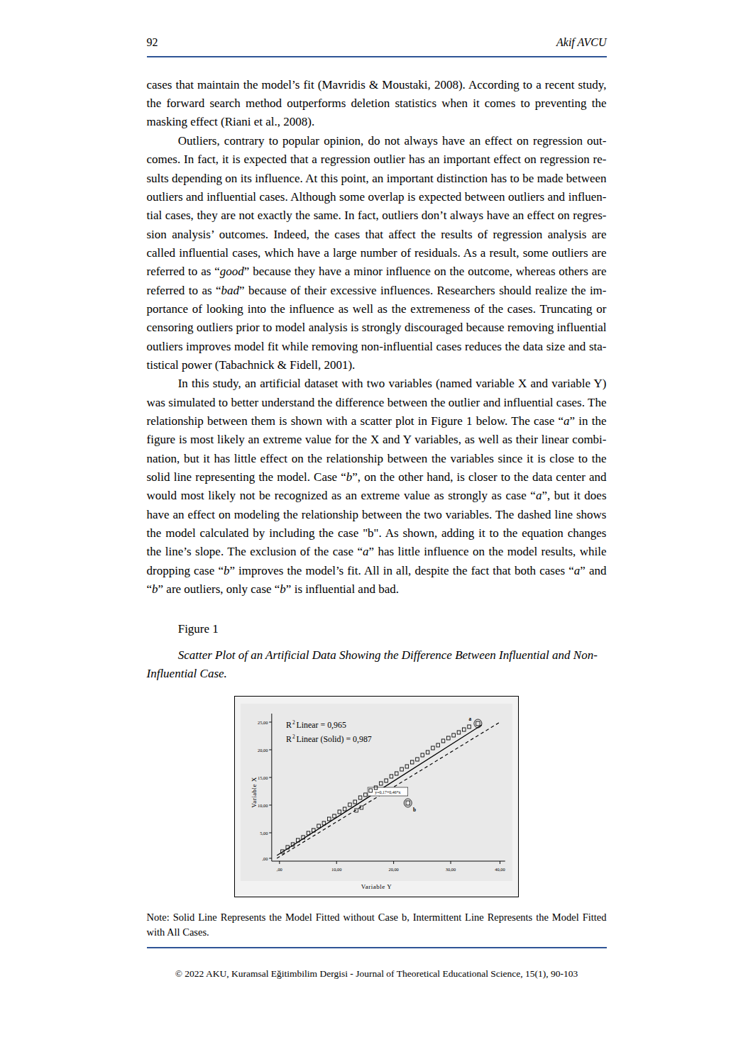92 Akif AVCU
cases that maintain the model’s fit (Mavridis & Moustaki, 2008). According to a recent study, the forward search method outperforms deletion statistics when it comes to preventing the masking effect (Riani et al., 2008).
Outliers, contrary to popular opinion, do not always have an effect on regression outcomes. In fact, it is expected that a regression outlier has an important effect on regression results depending on its influence. At this point, an important distinction has to be made between outliers and influential cases. Although some overlap is expected between outliers and influential cases, they are not exactly the same. In fact, outliers don’t always have an effect on regression analysis’ outcomes. Indeed, the cases that affect the results of regression analysis are called influential cases, which have a large number of residuals. As a result, some outliers are referred to as “good” because they have a minor influence on the outcome, whereas others are referred to as “bad” because of their excessive influences. Researchers should realize the importance of looking into the influence as well as the extremeness of the cases. Truncating or censoring outliers prior to model analysis is strongly discouraged because removing influential outliers improves model fit while removing non-influential cases reduces the data size and statistical power (Tabachnick & Fidell, 2001).
In this study, an artificial dataset with two variables (named variable X and variable Y) was simulated to better understand the difference between the outlier and influential cases. The relationship between them is shown with a scatter plot in Figure 1 below. The case “a” in the figure is most likely an extreme value for the X and Y variables, as well as their linear combination, but it has little effect on the relationship between the variables since it is close to the solid line representing the model. Case “b”, on the other hand, is closer to the data center and would most likely not be recognized as an extreme value as strongly as case “a”, but it does have an effect on modeling the relationship between the two variables. The dashed line shows the model calculated by including the case "b". As shown, adding it to the equation changes the line’s slope. The exclusion of the case “a” has little influence on the model results, while dropping case “b” improves the model’s fit. All in all, despite the fact that both cases “a” and “b” are outliers, only case “b” is influential and bad.
Figure 1
Scatter Plot of an Artificial Data Showing the Difference Between Influential and Non-Influential Case.
Variable X 25,00 20,00 15,00 10,00 5,00 ,00 ,00 10,00 20,00 30,00 40,00 R 2 Linear = 0,965 R 2 Linear (Solid) = 0,987 y=0,17+0,46*x a b
Variable Y
Note: Solid Line Represents the Model Fitted without Case b, Intermittent Line Represents the Model Fitted with All Cases.
© 2022 AKU, Kuramsal Eğitimbilim Dergisi - Journal of Theoretical Educational Science, 15(1), 90-103